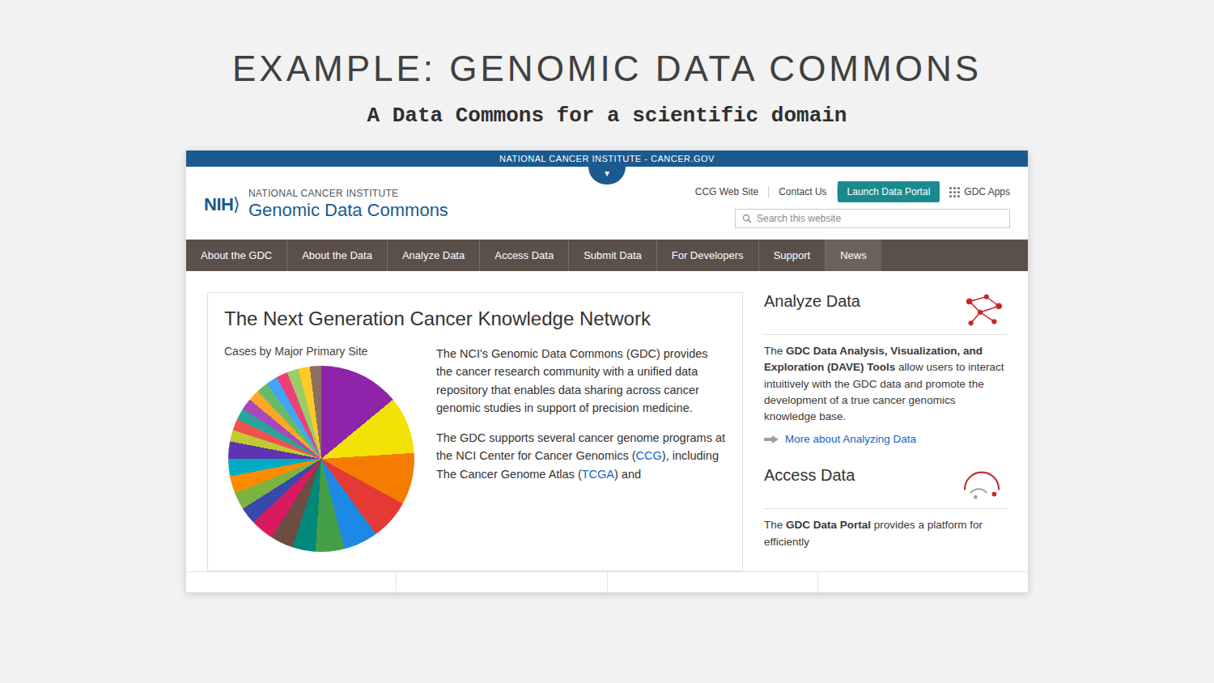EXAMPLE: GENOMIC DATA COMMONS
A Data Commons for a scientific domain
NATIONAL CANCER INSTITUTE - CANCER.GOV
▾
NIH⟩
NATIONAL CANCER INSTITUTE
Genomic Data Commons
CCG Web Site Contact Us Launch Data Portal GDC Apps
Search this website
About the GDC About the Data Analyze Data Access Data Submit Data For Developers Support News
The Next Generation Cancer Knowledge Network
Cases by Major Primary Site
The NCI's Genomic Data Commons (GDC) provides the cancer research community with a unified data repository that enables data sharing across cancer genomic studies in support of precision medicine.
The GDC supports several cancer genome programs at the NCI Center for Cancer Genomics (CCG), including The Cancer Genome Atlas (TCGA) and
Analyze Data
The GDC Data Analysis, Visualization, and Exploration (DAVE) Tools allow users to interact intuitively with the GDC data and promote the development of a true cancer genomics knowledge base.
More about Analyzing Data
Access Data
The GDC Data Portal provides a platform for efficiently